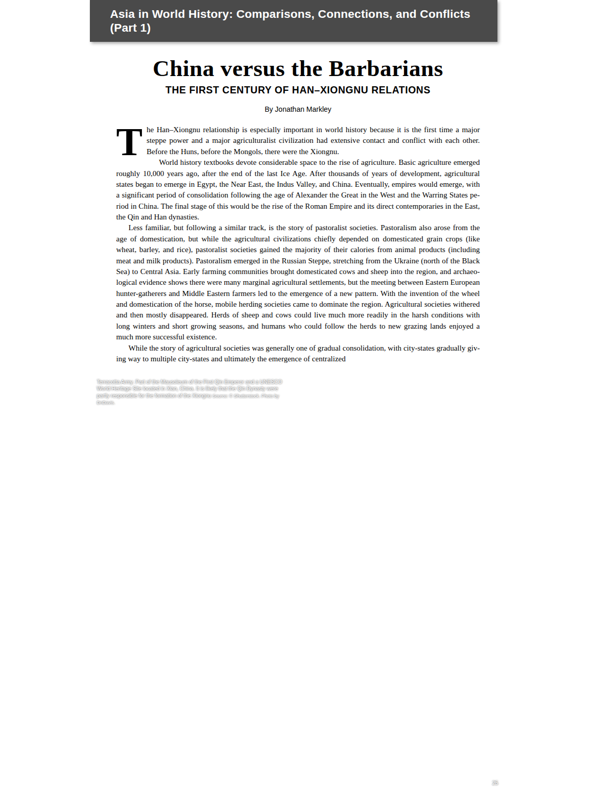Asia in World History: Comparisons, Connections, and Conflicts (Part 1)
China versus the Barbarians
THE FIRST CENTURY OF HAN–XIONGNU RELATIONS
By Jonathan Markley
The Han–Xiongnu relationship is especially important in world history because it is the first time a major steppe power and a major agriculturalist civilization had extensive contact and conflict with each other. Before the Huns, before the Mongols, there were the Xiongnu.
World history textbooks devote considerable space to the rise of agriculture. Basic agriculture emerged roughly 10,000 years ago, after the end of the last Ice Age. After thousands of years of development, agricultural states began to emerge in Egypt, the Near East, the Indus Valley, and China. Eventually, empires would emerge, with a significant period of consolidation following the age of Alexander the Great in the West and the Warring States period in China. The final stage of this would be the rise of the Roman Empire and its direct contemporaries in the East, the Qin and Han dynasties.
Less familiar, but following a similar track, is the story of pastoralist societies. Pastoralism also arose from the age of domestication, but while the agricultural civilizations chiefly depended on domesticated grain crops (like wheat, barley, and rice), pastoralist societies gained the majority of their calories from animal products (including meat and milk products). Pastoralism emerged in the Russian Steppe, stretching from the Ukraine (north of the Black Sea) to Central Asia. Early farming communities brought domesticated cows and sheep into the region, and archaeological evidence shows there were many marginal agricultural settlements, but the meeting between Eastern European hunter-gatherers and Middle Eastern farmers led to the emergence of a new pattern. With the invention of the wheel and domestication of the horse, mobile herding societies came to dominate the region. Agricultural societies withered and then mostly disappeared. Herds of sheep and cows could live much more readily in the harsh conditions with long winters and short growing seasons, and humans who could follow the herds to new grazing lands enjoyed a much more successful existence.
While the story of agricultural societies was generally one of gradual consolidation, with city-states gradually giving way to multiple city-states and ultimately the emergence of centralized
Terracotta Army. Part of the Mausoleum of the First Qin Emperor and a UNESCO World Heritage Site located in Xian, China. It is likely that the Qin Dynasty were partly responsible for the formation of the Xiongnu Source: © Shutterstock. Photo by DnDavis.
25